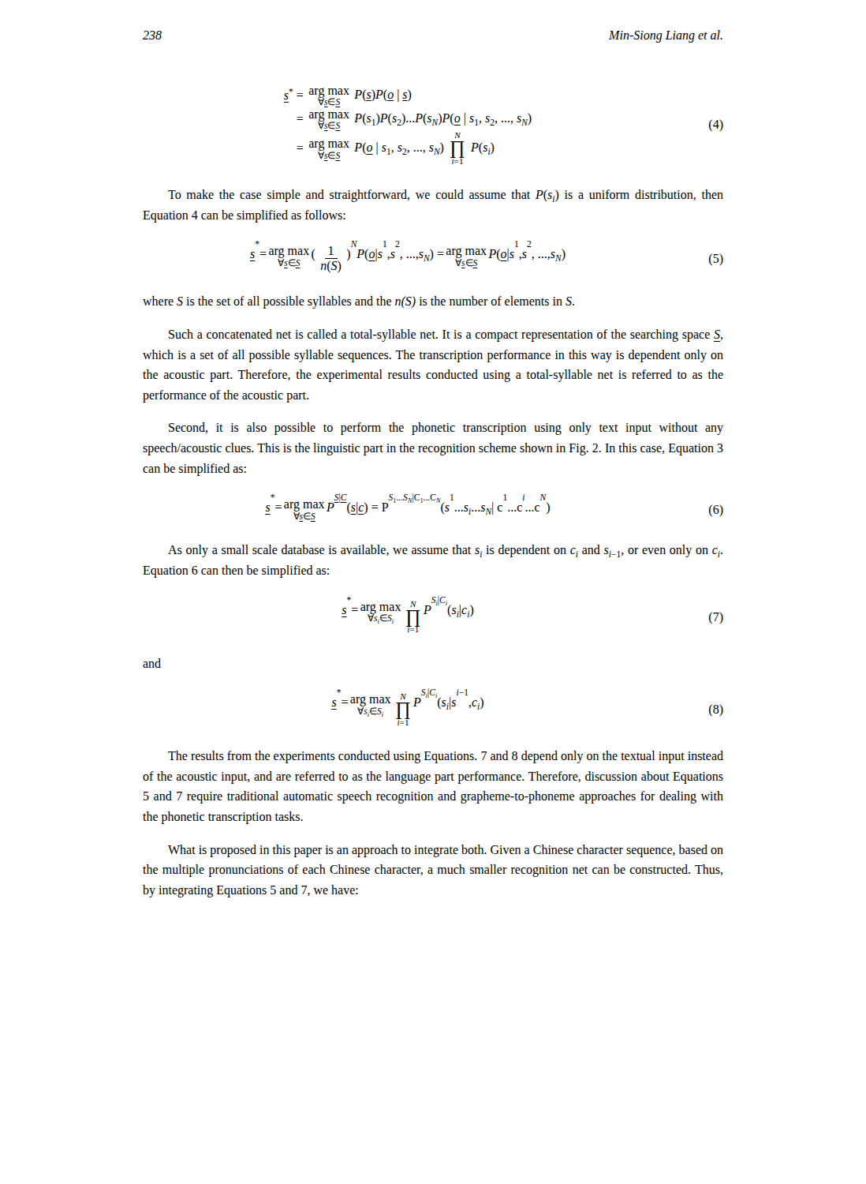238 Min-Siong Liang et al.
s* = arg max∀s∈S P(s)P(o | s)
= arg max∀s∈S P(s1)P(s2)...P(sN)P(o | s1, s2, ..., sN)
= arg max∀s∈S P(o | s1, s2, ..., sN) N∏i=1 P(si)
(4)
To make the case simple and straightforward, we could assume that P(si) is a uniform distribution, then Equation 4 can be simplified as follows:
s* = arg max∀s∈S (1 n(S))N P(o | s1, s2, ..., sN) = arg max∀s∈S P(o | s1, s2, ..., sN)
(5)
where S is the set of all possible syllables and the n(S) is the number of elements in S.
Such a concatenated net is called a total-syllable net. It is a compact representation of the searching space S, which is a set of all possible syllable sequences. The transcription performance in this way is dependent only on the acoustic part. Therefore, the experimental results conducted using a total-syllable net is referred to as the performance of the acoustic part.
Second, it is also possible to perform the phonetic transcription using only text input without any speech/acoustic clues. This is the linguistic part in the recognition scheme shown in Fig. 2. In this case, Equation 3 can be simplified as:
s* = arg max∀s∈S PS|C(s | c) = PS1...SN|C1...CN(s1...si...sN | c1...ci...cN)
(6)
As only a small scale database is available, we assume that si is dependent on ci and si−1, or even only on ci. Equation 6 can then be simplified as:
s* = arg max∀si∈Si N∏i=1 PSi|Ci(si | ci)
(7)
and
s* = arg max∀si∈Si N∏i=1 PSi|Ci(si | si−1, ci)
(8)
The results from the experiments conducted using Equations. 7 and 8 depend only on the textual input instead of the acoustic input, and are referred to as the language part performance. Therefore, discussion about Equations 5 and 7 require traditional automatic speech recognition and grapheme-to-phoneme approaches for dealing with the phonetic transcription tasks.
What is proposed in this paper is an approach to integrate both. Given a Chinese character sequence, based on the multiple pronunciations of each Chinese character, a much smaller recognition net can be constructed. Thus, by integrating Equations 5 and 7, we have: